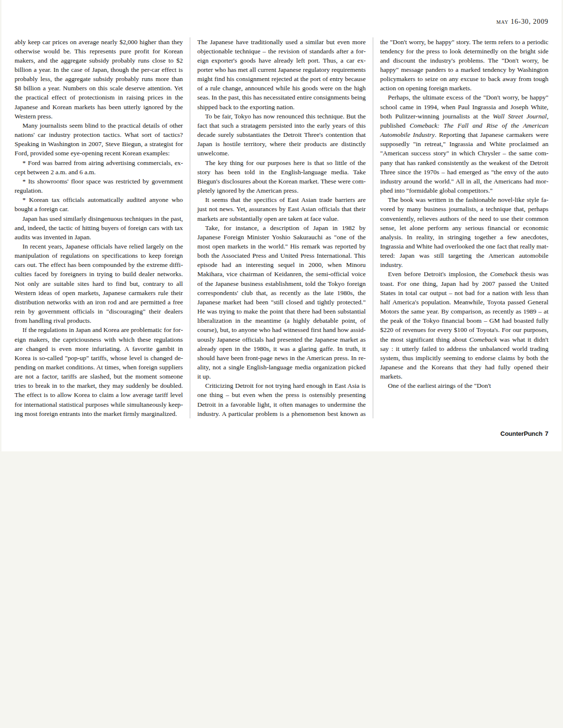may 16-30, 2009
ably keep car prices on average nearly $2,000 higher than they otherwise would be. This represents pure profit for Korean makers, and the aggregate subsidy probably runs close to $2 billion a year. In the case of Japan, though the per-car effect is probably less, the aggregate subsidy probably runs more than $8 billion a year. Numbers on this scale deserve attention. Yet the practical effect of protectionism in raising prices in the Japanese and Korean markets has been utterly ignored by the Western press.
Many journalists seem blind to the practical details of other nations' car industry protection tactics. What sort of tactics? Speaking in Washington in 2007, Steve Biegun, a strategist for Ford, provided some eye-opening recent Korean examples:
* Ford was barred from airing advertising commercials, except between 2 a.m. and 6 a.m.
* Its showrooms' floor space was restricted by government regulation.
* Korean tax officials automatically audited anyone who bought a foreign car.
Japan has used similarly disingenuous techniques in the past, and, indeed, the tactic of hitting buyers of foreign cars with tax audits was invented in Japan.
In recent years, Japanese officials have relied largely on the manipulation of regulations on specifications to keep foreign cars out. The effect has been compounded by the extreme difficulties faced by foreigners in trying to build dealer networks. Not only are suitable sites hard to find but, contrary to all Western ideas of open markets, Japanese carmakers rule their distribution networks with an iron rod and are permitted a free rein by government officials in "discouraging" their dealers from handling rival products.
If the regulations in Japan and Korea are problematic for foreign makers, the capriciousness with which these regulations are changed is even more infuriating. A favorite gambit in Korea is so-called "pop-up" tariffs, whose level is changed depending on market conditions. At times, when foreign suppliers are not a factor, tariffs are slashed, but the moment someone tries to break in to the market, they may suddenly be doubled. The effect is to allow Korea to claim a low average tariff level for international statistical purposes while simultaneously keeping most foreign entrants into the market firmly marginalized.
The Japanese have traditionally used a similar but even more objectionable technique – the revision of standards after a foreign exporter's goods have already left port. Thus, a car exporter who has met all current Japanese regulatory requirements might find his consignment rejected at the port of entry because of a rule change, announced while his goods were on the high seas. In the past, this has necessitated entire consignments being shipped back to the exporting nation.
To be fair, Tokyo has now renounced this technique. But the fact that such a stratagem persisted into the early years of this decade surely substantiates the Detroit Three's contention that Japan is hostile territory, where their products are distinctly unwelcome.
The key thing for our purposes here is that so little of the story has been told in the English-language media. Take Biegun's disclosures about the Korean market. These were completely ignored by the American press.
It seems that the specifics of East Asian trade barriers are just not news. Yet, assurances by East Asian officials that their markets are substantially open are taken at face value.
Take, for instance, a description of Japan in 1982 by Japanese Foreign Minister Yoshio Sakurauchi as "one of the most open markets in the world." His remark was reported by both the Associated Press and United Press International. This episode had an interesting sequel in 2000, when Minoru Makihara, vice chairman of Keidanren, the semi-official voice of the Japanese business establishment, told the Tokyo foreign correspondents' club that, as recently as the late 1980s, the Japanese market had been "still closed and tightly protected." He was trying to make the point that there had been substantial liberalization in the meantime (a highly debatable point, of course), but, to anyone who had witnessed first hand how assiduously Japanese officials had presented the Japanese market as already open in the 1980s, it was a glaring gaffe. In truth, it should have been front-page news in the American press. In reality, not a single English-language media organization picked it up.
Criticizing Detroit for not trying hard enough in East Asia is one thing – but even when the press is ostensibly presenting Detroit in a favorable light, it often manages to undermine the industry. A particular problem is a phenomenon best known as the "Don't worry, be happy" story. The term refers to a periodic tendency for the press to look determinedly on the bright side and discount the industry's problems. The "Don't worry, be happy" message panders to a marked tendency by Washington policymakers to seize on any excuse to back away from tough action on opening foreign markets.
Perhaps, the ultimate excess of the "Don't worry, be happy" school came in 1994, when Paul Ingrassia and Joseph White, both Pulitzer-winning journalists at the Wall Street Journal, published Comeback: The Fall and Rise of the American Automobile Industry. Reporting that Japanese carmakers were supposedly "in retreat," Ingrassia and White proclaimed an "American success story" in which Chrysler – the same company that has ranked consistently as the weakest of the Detroit Three since the 1970s – had emerged as "the envy of the auto industry around the world." All in all, the Americans had morphed into "formidable global competitors."
The book was written in the fashionable novel-like style favored by many business journalists, a technique that, perhaps conveniently, relieves authors of the need to use their common sense, let alone perform any serious financial or economic analysis. In reality, in stringing together a few anecdotes, Ingrassia and White had overlooked the one fact that really mattered: Japan was still targeting the American automobile industry.
Even before Detroit's implosion, the Comeback thesis was toast. For one thing, Japan had by 2007 passed the United States in total car output – not bad for a nation with less than half America's population. Meanwhile, Toyota passed General Motors the same year. By comparison, as recently as 1989 – at the peak of the Tokyo financial boom – GM had boasted fully $220 of revenues for every $100 of Toyota's. For our purposes, the most significant thing about Comeback was what it didn't say : it utterly failed to address the unbalanced world trading system, thus implicitly seeming to endorse claims by both the Japanese and the Koreans that they had fully opened their markets.
One of the earliest airings of the "Don't
CounterPunch 7